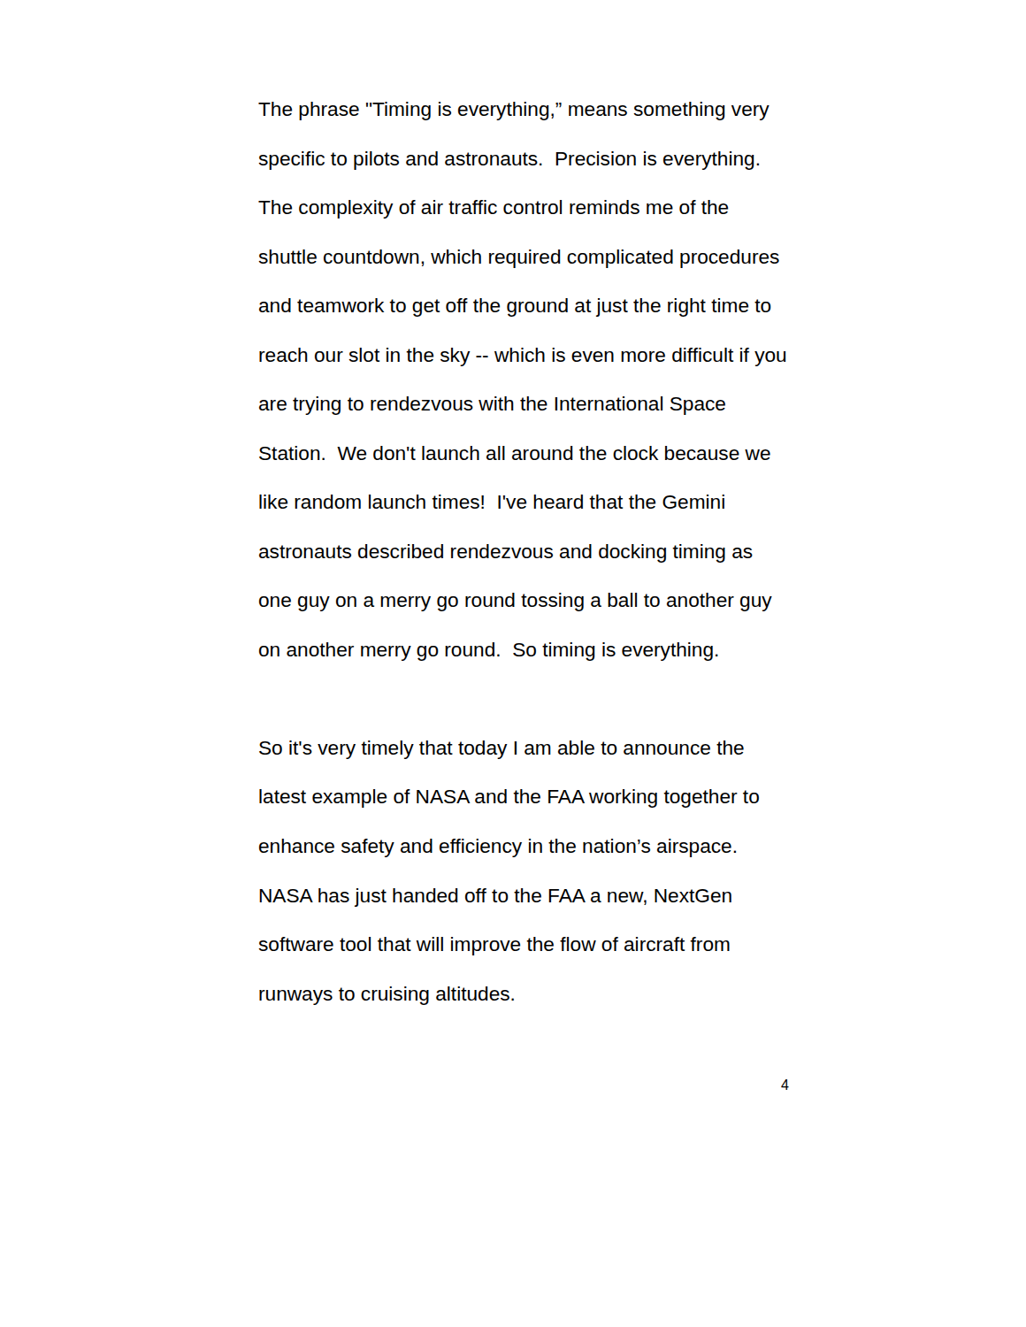The phrase "Timing is everything,” means something very specific to pilots and astronauts. Precision is everything. The complexity of air traffic control reminds me of the shuttle countdown, which required complicated procedures and teamwork to get off the ground at just the right time to reach our slot in the sky -- which is even more difficult if you are trying to rendezvous with the International Space Station. We don't launch all around the clock because we like random launch times! I've heard that the Gemini astronauts described rendezvous and docking timing as one guy on a merry go round tossing a ball to another guy on another merry go round. So timing is everything.
So it's very timely that today I am able to announce the latest example of NASA and the FAA working together to enhance safety and efficiency in the nation’s airspace. NASA has just handed off to the FAA a new, NextGen software tool that will improve the flow of aircraft from runways to cruising altitudes.
4